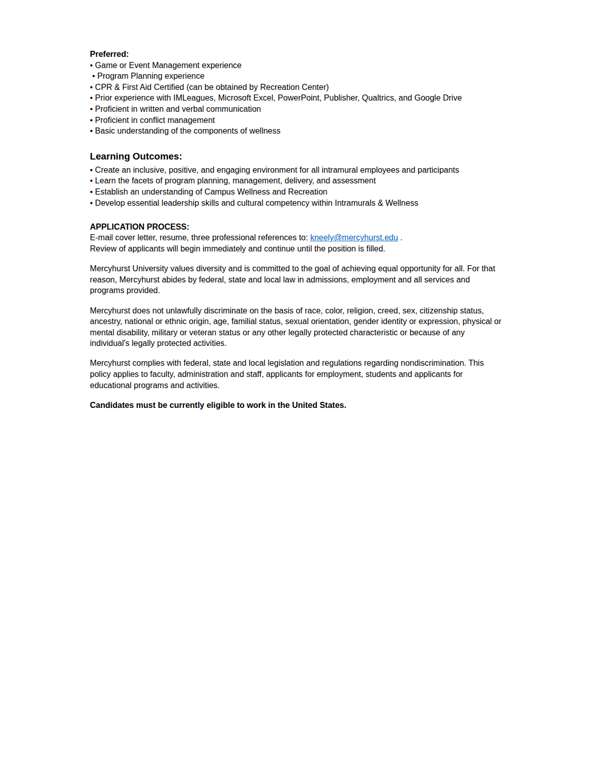Preferred:
• Game or Event Management experience
• Program Planning experience
• CPR & First Aid Certified (can be obtained by Recreation Center)
• Prior experience with IMLeagues, Microsoft Excel, PowerPoint, Publisher, Qualtrics, and Google Drive
• Proficient in written and verbal communication
• Proficient in conflict management
• Basic understanding of the components of wellness
Learning Outcomes:
• Create an inclusive, positive, and engaging environment for all intramural employees and participants
• Learn the facets of program planning, management, delivery, and assessment
• Establish an understanding of Campus Wellness and Recreation
• Develop essential leadership skills and cultural competency within Intramurals & Wellness
APPLICATION PROCESS:
E-mail cover letter, resume, three professional references to: kneely@mercyhurst.edu .
Review of applicants will begin immediately and continue until the position is filled.
Mercyhurst University values diversity and is committed to the goal of achieving equal opportunity for all. For that reason, Mercyhurst abides by federal, state and local law in admissions, employment and all services and programs provided.
Mercyhurst does not unlawfully discriminate on the basis of race, color, religion, creed, sex, citizenship status, ancestry, national or ethnic origin, age, familial status, sexual orientation, gender identity or expression, physical or mental disability, military or veteran status or any other legally protected characteristic or because of any individual's legally protected activities.
Mercyhurst complies with federal, state and local legislation and regulations regarding nondiscrimination. This policy applies to faculty, administration and staff, applicants for employment, students and applicants for educational programs and activities.
Candidates must be currently eligible to work in the United States.